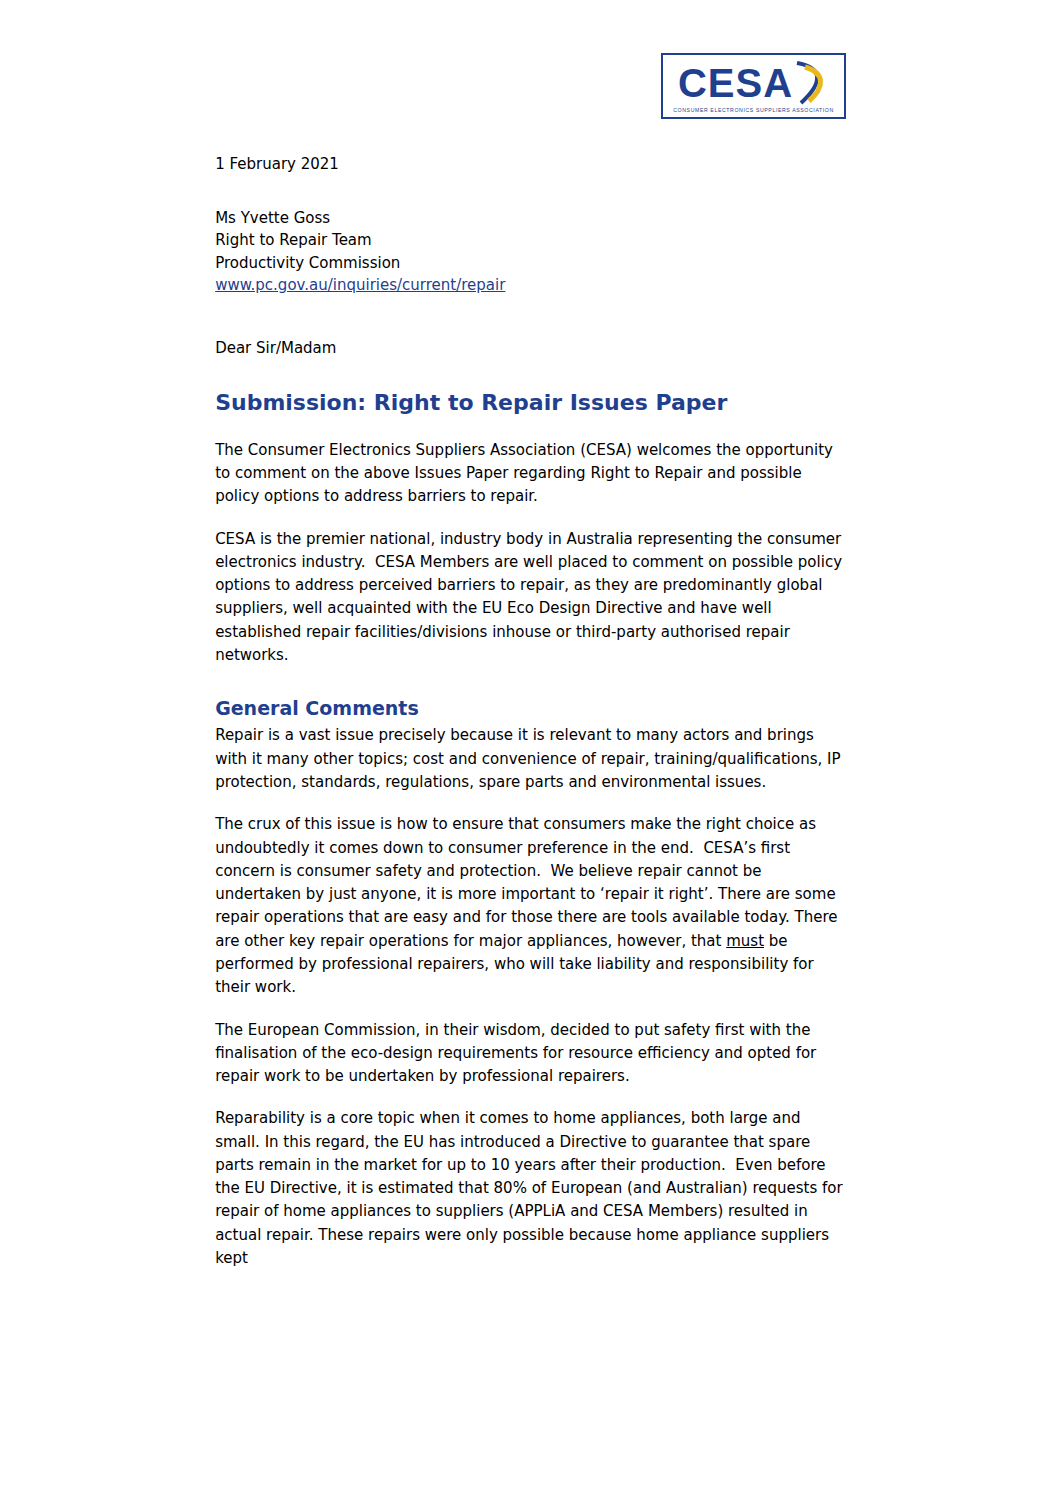CESA
CONSUMER ELECTRONICS SUPPLIERS ASSOCIATION
1 February 2021
Ms Yvette Goss
Right to Repair Team
Productivity Commission
www.pc.gov.au/inquiries/current/repair
Dear Sir/Madam
Submission: Right to Repair Issues Paper
The Consumer Electronics Suppliers Association (CESA) welcomes the opportunity to comment on the above Issues Paper regarding Right to Repair and possible policy options to address barriers to repair.
CESA is the premier national, industry body in Australia representing the consumer electronics industry. CESA Members are well placed to comment on possible policy options to address perceived barriers to repair, as they are predominantly global suppliers, well acquainted with the EU Eco Design Directive and have well established repair facilities/divisions inhouse or third-party authorised repair networks.
General Comments
Repair is a vast issue precisely because it is relevant to many actors and brings with it many other topics; cost and convenience of repair, training/qualifications, IP protection, standards, regulations, spare parts and environmental issues.
The crux of this issue is how to ensure that consumers make the right choice as undoubtedly it comes down to consumer preference in the end. CESA’s first concern is consumer safety and protection. We believe repair cannot be undertaken by just anyone, it is more important to ‘repair it right’. There are some repair operations that are easy and for those there are tools available today. There are other key repair operations for major appliances, however, that must be performed by professional repairers, who will take liability and responsibility for their work.
The European Commission, in their wisdom, decided to put safety first with the finalisation of the eco-design requirements for resource efficiency and opted for repair work to be undertaken by professional repairers.
Reparability is a core topic when it comes to home appliances, both large and small. In this regard, the EU has introduced a Directive to guarantee that spare parts remain in the market for up to 10 years after their production. Even before the EU Directive, it is estimated that 80% of European (and Australian) requests for repair of home appliances to suppliers (APPLiA and CESA Members) resulted in actual repair. These repairs were only possible because home appliance suppliers kept